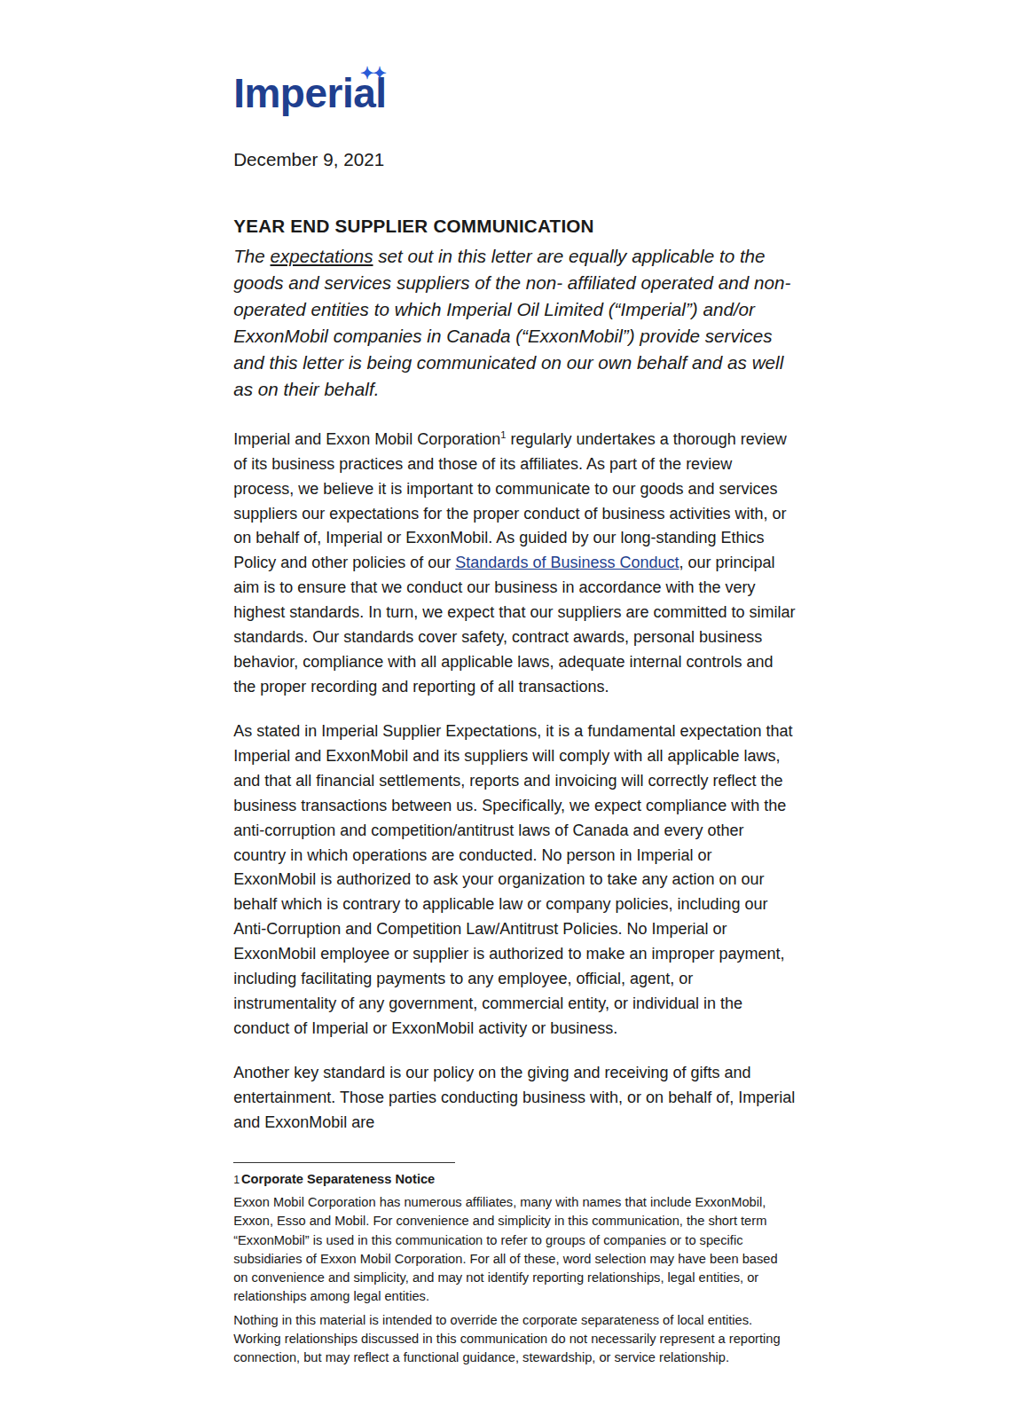Imperial✦✦
December 9, 2021
Year End Supplier Communication
The expectations set out in this letter are equally applicable to the goods and services suppliers of the non- affiliated operated and non-operated entities to which Imperial Oil Limited (“Imperial”) and/or ExxonMobil companies in Canada (“ExxonMobil”) provide services and this letter is being communicated on our own behalf and as well as on their behalf.
Imperial and Exxon Mobil Corporation1 regularly undertakes a thorough review of its business practices and those of its affiliates. As part of the review process, we believe it is important to communicate to our goods and services suppliers our expectations for the proper conduct of business activities with, or on behalf of, Imperial or ExxonMobil. As guided by our long-standing Ethics Policy and other policies of our Standards of Business Conduct, our principal aim is to ensure that we conduct our business in accordance with the very highest standards. In turn, we expect that our suppliers are committed to similar standards. Our standards cover safety, contract awards, personal business behavior, compliance with all applicable laws, adequate internal controls and the proper recording and reporting of all transactions.
As stated in Imperial Supplier Expectations, it is a fundamental expectation that Imperial and ExxonMobil and its suppliers will comply with all applicable laws, and that all financial settlements, reports and invoicing will correctly reflect the business transactions between us. Specifically, we expect compliance with the anti-corruption and competition/antitrust laws of Canada and every other country in which operations are conducted. No person in Imperial or ExxonMobil is authorized to ask your organization to take any action on our behalf which is contrary to applicable law or company policies, including our Anti-Corruption and Competition Law/Antitrust Policies. No Imperial or ExxonMobil employee or supplier is authorized to make an improper payment, including facilitating payments to any employee, official, agent, or instrumentality of any government, commercial entity, or individual in the conduct of Imperial or ExxonMobil activity or business.
Another key standard is our policy on the giving and receiving of gifts and entertainment. Those parties conducting business with, or on behalf of, Imperial and ExxonMobil are
1 Corporate Separateness Notice
Exxon Mobil Corporation has numerous affiliates, many with names that include ExxonMobil, Exxon, Esso and Mobil. For convenience and simplicity in this communication, the short term “ExxonMobil” is used in this communication to refer to groups of companies or to specific subsidiaries of Exxon Mobil Corporation. For all of these, word selection may have been based on convenience and simplicity, and may not identify reporting relationships, legal entities, or relationships among legal entities.
Nothing in this material is intended to override the corporate separateness of local entities. Working relationships discussed in this communication do not necessarily represent a reporting connection, but may reflect a functional guidance, stewardship, or service relationship.